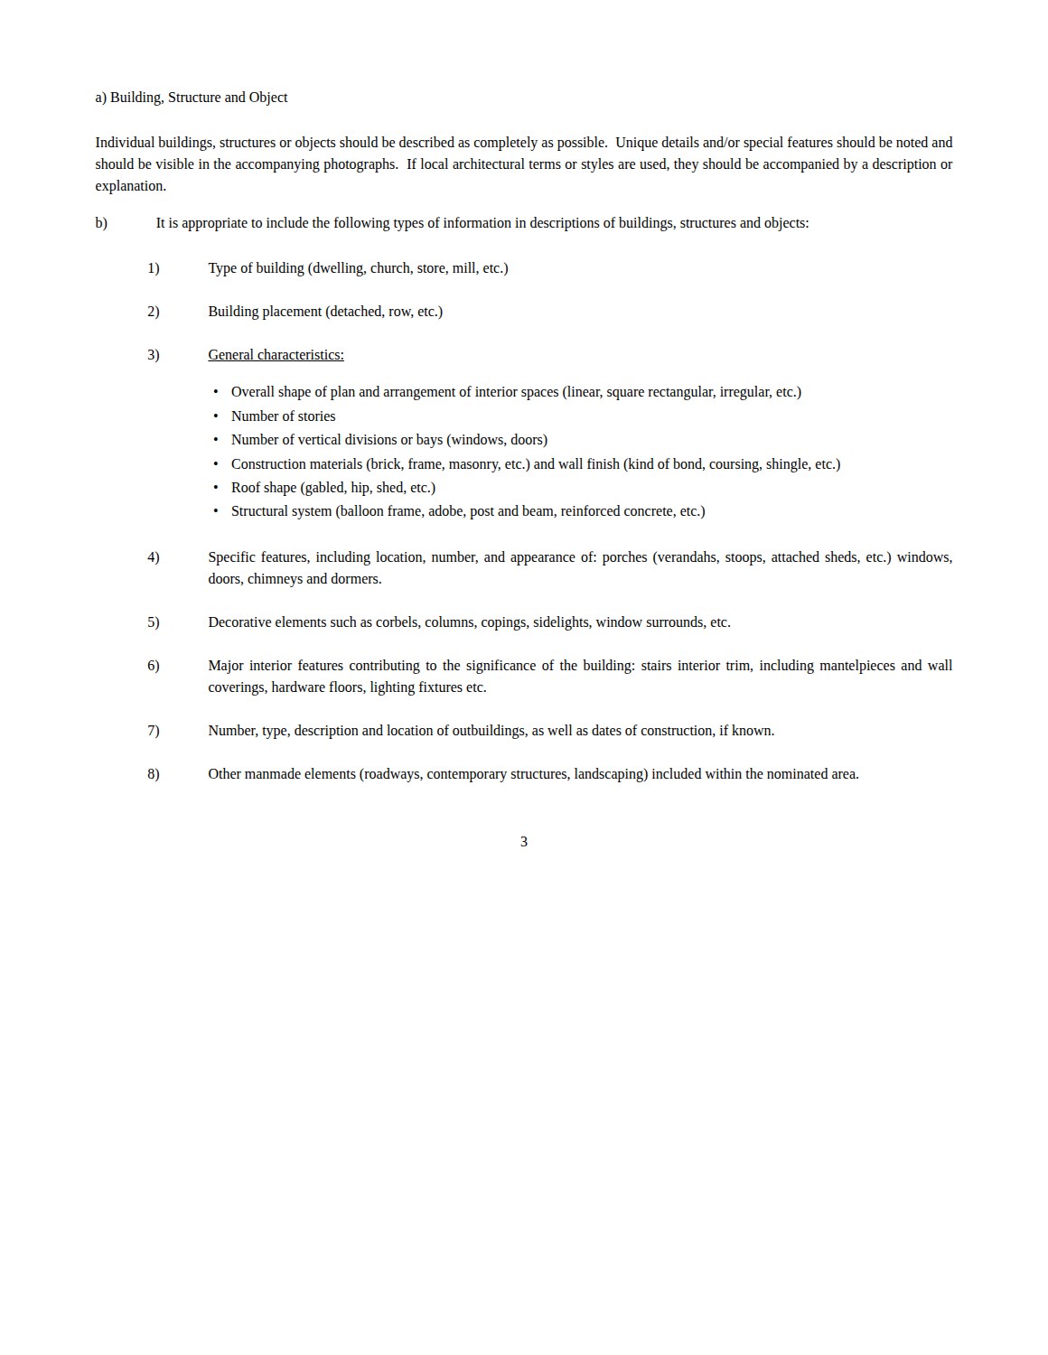a) Building, Structure and Object
Individual buildings, structures or objects should be described as completely as possible. Unique details and/or special features should be noted and should be visible in the accompanying photographs. If local architectural terms or styles are used, they should be accompanied by a description or explanation.
b)
It is appropriate to include the following types of information in descriptions of buildings, structures and objects:
1)
Type of building (dwelling, church, store, mill, etc.)
2)
Building placement (detached, row, etc.)
3)
General characteristics:
Overall shape of plan and arrangement of interior spaces (linear, square rectangular, irregular, etc.)
Number of stories
Number of vertical divisions or bays (windows, doors)
Construction materials (brick, frame, masonry, etc.) and wall finish (kind of bond, coursing, shingle, etc.)
Roof shape (gabled, hip, shed, etc.)
Structural system (balloon frame, adobe, post and beam, reinforced concrete, etc.)
4)
Specific features, including location, number, and appearance of: porches (verandahs, stoops, attached sheds, etc.) windows, doors, chimneys and dormers.
5)
Decorative elements such as corbels, columns, copings, sidelights, window surrounds, etc.
6)
Major interior features contributing to the significance of the building: stairs interior trim, including mantelpieces and wall coverings, hardware floors, lighting fixtures etc.
7)
Number, type, description and location of outbuildings, as well as dates of construction, if known.
8)
Other manmade elements (roadways, contemporary structures, landscaping) included within the nominated area.
3